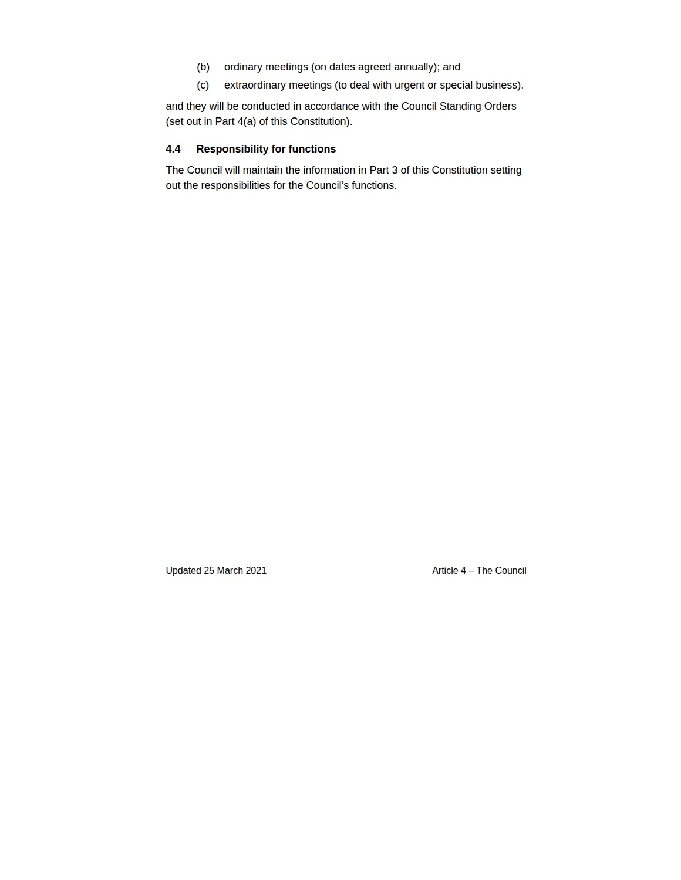(b) ordinary meetings (on dates agreed annually); and
(c) extraordinary meetings (to deal with urgent or special business).
and they will be conducted in accordance with the Council Standing Orders (set out in Part 4(a) of this Constitution).
4.4 Responsibility for functions
The Council will maintain the information in Part 3 of this Constitution setting out the responsibilities for the Council’s functions.
Updated 25 March 2021 Article 4 – The Council